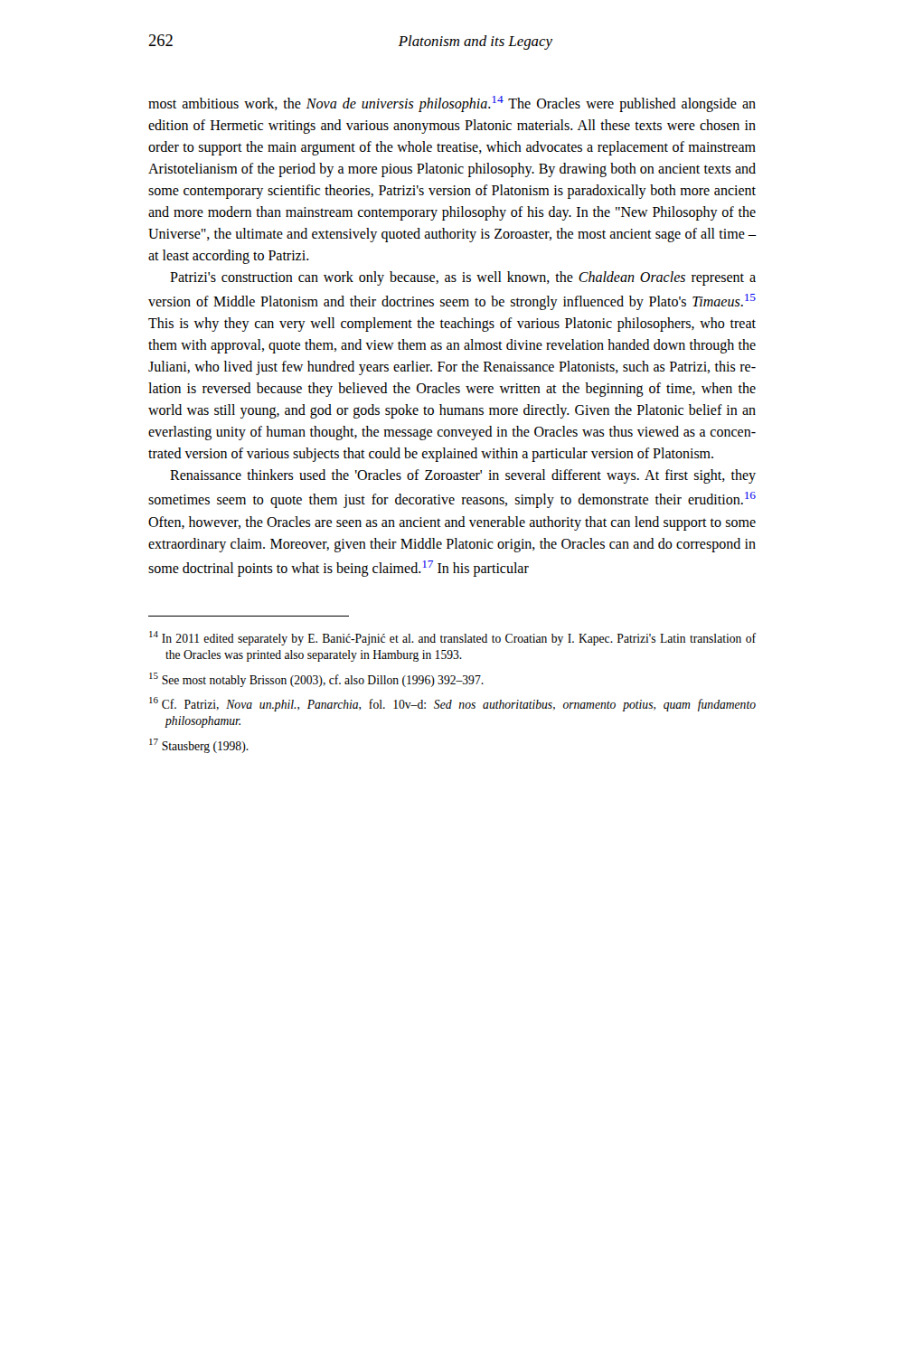262 Platonism and its Legacy
most ambitious work, the Nova de universis philosophia.14 The Oracles were published alongside an edition of Hermetic writings and various anonymous Platonic materials. All these texts were chosen in order to support the main argument of the whole treatise, which advocates a replacement of mainstream Aristotelianism of the period by a more pious Platonic philosophy. By drawing both on ancient texts and some contemporary scientific theories, Patrizi's version of Platonism is paradoxically both more ancient and more modern than mainstream contemporary philosophy of his day. In the "New Philosophy of the Universe", the ultimate and extensively quoted authority is Zoroaster, the most ancient sage of all time – at least according to Patrizi.
Patrizi's construction can work only because, as is well known, the Chaldean Oracles represent a version of Middle Platonism and their doctrines seem to be strongly influenced by Plato's Timaeus.15 This is why they can very well complement the teachings of various Platonic philosophers, who treat them with approval, quote them, and view them as an almost divine revelation handed down through the Juliani, who lived just few hundred years earlier. For the Renaissance Platonists, such as Patrizi, this relation is reversed because they believed the Oracles were written at the beginning of time, when the world was still young, and god or gods spoke to humans more directly. Given the Platonic belief in an everlasting unity of human thought, the message conveyed in the Oracles was thus viewed as a concentrated version of various subjects that could be explained within a particular version of Platonism.
Renaissance thinkers used the 'Oracles of Zoroaster' in several different ways. At first sight, they sometimes seem to quote them just for decorative reasons, simply to demonstrate their erudition.16 Often, however, the Oracles are seen as an ancient and venerable authority that can lend support to some extraordinary claim. Moreover, given their Middle Platonic origin, the Oracles can and do correspond in some doctrinal points to what is being claimed.17 In his particular
14 In 2011 edited separately by E. Banić-Pajnić et al. and translated to Croatian by I. Kapec. Patrizi's Latin translation of the Oracles was printed also separately in Hamburg in 1593.
15 See most notably Brisson (2003), cf. also Dillon (1996) 392–397.
16 Cf. Patrizi, Nova un.phil., Panarchia, fol. 10v–d: Sed nos authoritatibus, ornamento potius, quam fundamento philosophamur.
17 Stausberg (1998).